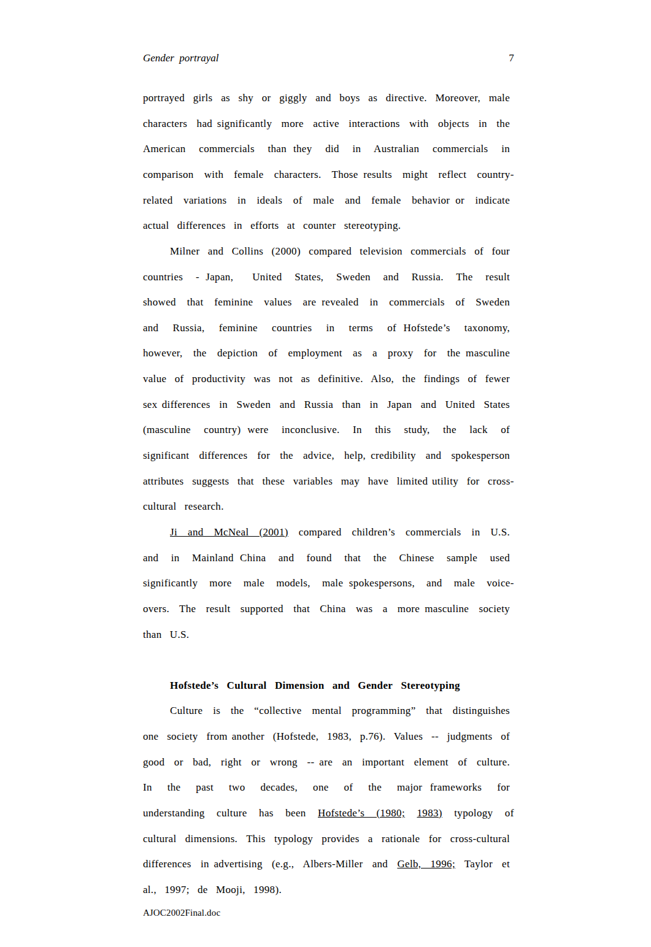Gender portrayal 7
portrayed girls as shy or giggly and boys as directive. Moreover, male characters had significantly more active interactions with objects in the American commercials than they did in Australian commercials in comparison with female characters. Those results might reflect country-related variations in ideals of male and female behavior or indicate actual differences in efforts at counter stereotyping.
Milner and Collins (2000) compared television commercials of four countries - Japan, United States, Sweden and Russia. The result showed that feminine values are revealed in commercials of Sweden and Russia, feminine countries in terms of Hofstede’s taxonomy, however, the depiction of employment as a proxy for the masculine value of productivity was not as definitive. Also, the findings of fewer sex differences in Sweden and Russia than in Japan and United States (masculine country) were inconclusive. In this study, the lack of significant differences for the advice, help, credibility and spokesperson attributes suggests that these variables may have limited utility for cross-cultural research.
Ji and McNeal (2001) compared children’s commercials in U.S. and in Mainland China and found that the Chinese sample used significantly more male models, male spokespersons, and male voice-overs. The result supported that China was a more masculine society than U.S.
Hofstede’s Cultural Dimension and Gender Stereotyping
Culture is the “collective mental programming” that distinguishes one society from another (Hofstede, 1983, p.76). Values -- judgments of good or bad, right or wrong -- are an important element of culture. In the past two decades, one of the major frameworks for understanding culture has been Hofstede’s (1980; 1983) typology of cultural dimensions. This typology provides a rationale for cross-cultural differences in advertising (e.g., Albers-Miller and Gelb, 1996; Taylor et al., 1997; de Mooji, 1998).
AJOC2002Final.doc